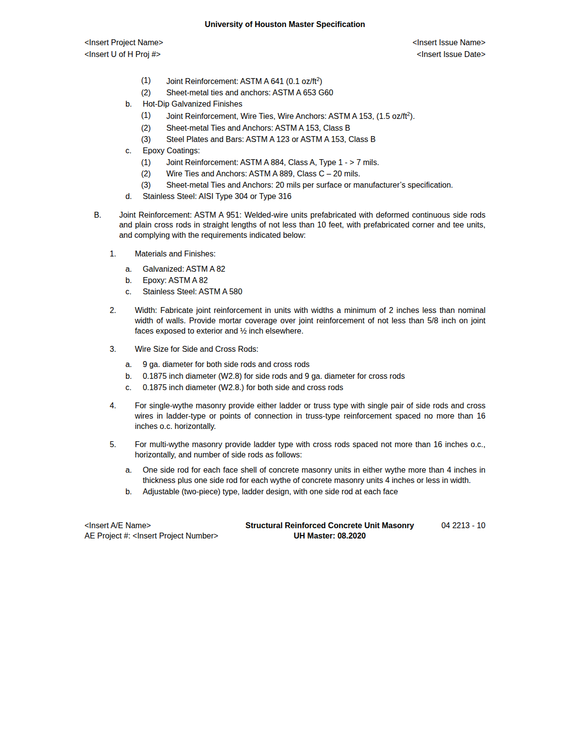University of Houston Master Specification
<Insert Project Name> <Insert Issue Name>
<Insert U of H Proj #> <Insert Issue Date>
(1)
Joint Reinforcement: ASTM A 641 (0.1 oz/ft2)
(2)
Sheet-metal ties and anchors: ASTM A 653 G60
b.
Hot-Dip Galvanized Finishes
(1)
Joint Reinforcement, Wire Ties, Wire Anchors: ASTM A 153, (1.5 oz/ft2).
(2)
Sheet-metal Ties and Anchors: ASTM A 153, Class B
(3)
Steel Plates and Bars: ASTM A 123 or ASTM A 153, Class B
c.
Epoxy Coatings:
(1)
Joint Reinforcement: ASTM A 884, Class A, Type 1 - > 7 mils.
(2)
Wire Ties and Anchors: ASTM A 889, Class C – 20 mils.
(3)
Sheet-metal Ties and Anchors: 20 mils per surface or manufacturer’s specification.
d.
Stainless Steel: AISI Type 304 or Type 316
B.
Joint Reinforcement: ASTM A 951: Welded-wire units prefabricated with deformed continuous side rods and plain cross rods in straight lengths of not less than 10 feet, with prefabricated corner and tee units, and complying with the requirements indicated below:
1.
Materials and Finishes:
a.
Galvanized: ASTM A 82
b.
Epoxy: ASTM A 82
c.
Stainless Steel: ASTM A 580
2.
Width: Fabricate joint reinforcement in units with widths a minimum of 2 inches less than nominal width of walls. Provide mortar coverage over joint reinforcement of not less than 5/8 inch on joint faces exposed to exterior and ½ inch elsewhere.
3.
Wire Size for Side and Cross Rods:
a.
9 ga. diameter for both side rods and cross rods
b.
0.1875 inch diameter (W2.8) for side rods and 9 ga. diameter for cross rods
c.
0.1875 inch diameter (W2.8.) for both side and cross rods
4.
For single-wythe masonry provide either ladder or truss type with single pair of side rods and cross wires in ladder-type or points of connection in truss-type reinforcement spaced no more than 16 inches o.c. horizontally.
5.
For multi-wythe masonry provide ladder type with cross rods spaced not more than 16 inches o.c., horizontally, and number of side rods as follows:
a.
One side rod for each face shell of concrete masonry units in either wythe more than 4 inches in thickness plus one side rod for each wythe of concrete masonry units 4 inches or less in width.
b.
Adjustable (two-piece) type, ladder design, with one side rod at each face
<Insert A/E Name>
AE Project #: <Insert Project Number>
Structural Reinforced Concrete Unit Masonry
UH Master: 08.2020
04 2213 - 10